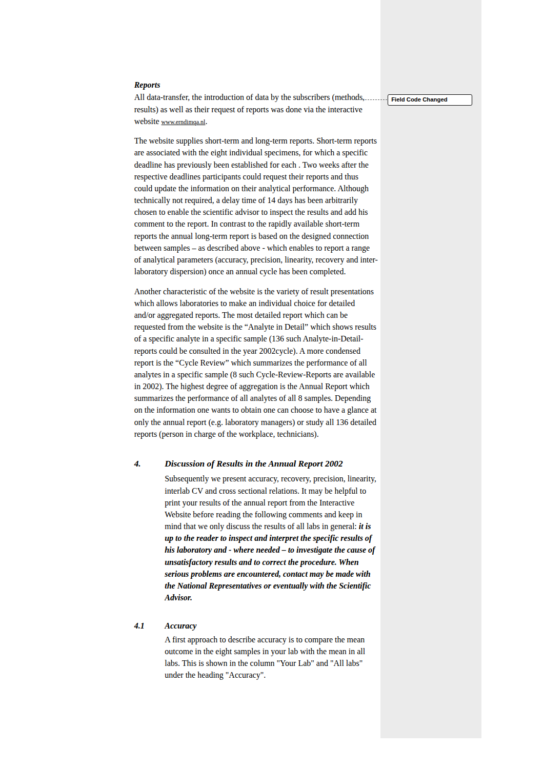Field Code Changed
Reports
All data-transfer, the introduction of data by the subscribers (methods, results) as well as their request of reports was done via the interactive website www.erndimqa.nl.
The website supplies short-term and long-term reports. Short-term reports are associated with the eight individual specimens, for which a specific deadline has previously been established for each . Two weeks after the respective deadlines participants could request their reports and thus could update the information on their analytical performance. Although technically not required, a delay time of 14 days has been arbitrarily chosen to enable the scientific advisor to inspect the results and add his comment to the report. In contrast to the rapidly available short-term reports the annual long-term report is based on the designed connection between samples – as described above - which enables to report a range of analytical parameters (accuracy, precision, linearity, recovery and inter-laboratory dispersion) once an annual cycle has been completed.
Another characteristic of the website is the variety of result presentations which allows laboratories to make an individual choice for detailed and/or aggregated reports. The most detailed report which can be requested from the website is the “Analyte in Detail” which shows results of a specific analyte in a specific sample (136 such Analyte-in-Detail-reports could be consulted in the year 2002cycle). A more condensed report is the “Cycle Review” which summarizes the performance of all analytes in a specific sample (8 such Cycle-Review-Reports are available in 2002). The highest degree of aggregation is the Annual Report which summarizes the performance of all analytes of all 8 samples. Depending on the information one wants to obtain one can choose to have a glance at only the annual report (e.g. laboratory managers) or study all 136 detailed reports (person in charge of the workplace, technicians).
4.
Discussion of Results in the Annual Report 2002
Subsequently we present accuracy, recovery, precision, linearity, interlab CV and cross sectional relations. It may be helpful to print your results of the annual report from the Interactive Website before reading the following comments and keep in mind that we only discuss the results of all labs in general: it is up to the reader to inspect and interpret the specific results of his laboratory and - where needed – to investigate the cause of unsatisfactory results and to correct the procedure. When serious problems are encountered, contact may be made with the National Representatives or eventually with the Scientific Advisor.
4.1
Accuracy
A first approach to describe accuracy is to compare the mean outcome in the eight samples in your lab with the mean in all labs. This is shown in the column "Your Lab" and "All labs" under the heading "Accuracy".